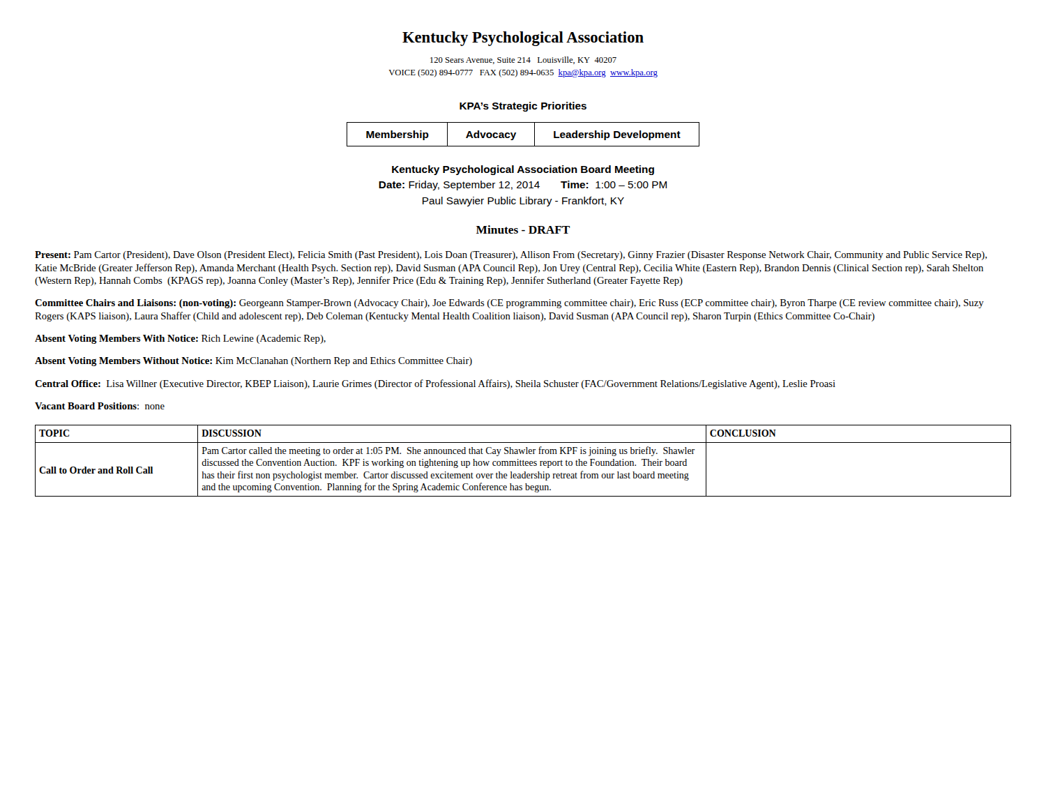Kentucky Psychological Association
120 Sears Avenue, Suite 214 Louisville, KY 40207
VOICE (502) 894-0777 FAX (502) 894-0635 kpa@kpa.org www.kpa.org
KPA’s Strategic Priorities
| Membership | Advocacy | Leadership Development |
Kentucky Psychological Association Board Meeting
Date: Friday, September 12, 2014 Time: 1:00 – 5:00 PM
Paul Sawyier Public Library - Frankfort, KY
Minutes - DRAFT
Present: Pam Cartor (President), Dave Olson (President Elect), Felicia Smith (Past President), Lois Doan (Treasurer), Allison From (Secretary), Ginny Frazier (Disaster Response Network Chair, Community and Public Service Rep), Katie McBride (Greater Jefferson Rep), Amanda Merchant (Health Psych. Section rep), David Susman (APA Council Rep), Jon Urey (Central Rep), Cecilia White (Eastern Rep), Brandon Dennis (Clinical Section rep), Sarah Shelton (Western Rep), Hannah Combs (KPAGS rep), Joanna Conley (Master’s Rep), Jennifer Price (Edu & Training Rep), Jennifer Sutherland (Greater Fayette Rep)
Committee Chairs and Liaisons: (non-voting): Georgeann Stamper-Brown (Advocacy Chair), Joe Edwards (CE programming committee chair), Eric Russ (ECP committee chair), Byron Tharpe (CE review committee chair), Suzy Rogers (KAPS liaison), Laura Shaffer (Child and adolescent rep), Deb Coleman (Kentucky Mental Health Coalition liaison), David Susman (APA Council rep), Sharon Turpin (Ethics Committee Co-Chair)
Absent Voting Members With Notice: Rich Lewine (Academic Rep),
Absent Voting Members Without Notice: Kim McClanahan (Northern Rep and Ethics Committee Chair)
Central Office: Lisa Willner (Executive Director, KBEP Liaison), Laurie Grimes (Director of Professional Affairs), Sheila Schuster (FAC/Government Relations/Legislative Agent), Leslie Proasi
Vacant Board Positions: none
| TOPIC | DISCUSSION | CONCLUSION |
| --- | --- | --- |
| Call to Order and Roll Call | Pam Cartor called the meeting to order at 1:05 PM. She announced that Cay Shawler from KPF is joining us briefly. Shawler discussed the Convention Auction. KPF is working on tightening up how committees report to the Foundation. Their board has their first non psychologist member. Cartor discussed excitement over the leadership retreat from our last board meeting and the upcoming Convention. Planning for the Spring Academic Conference has begun. | |